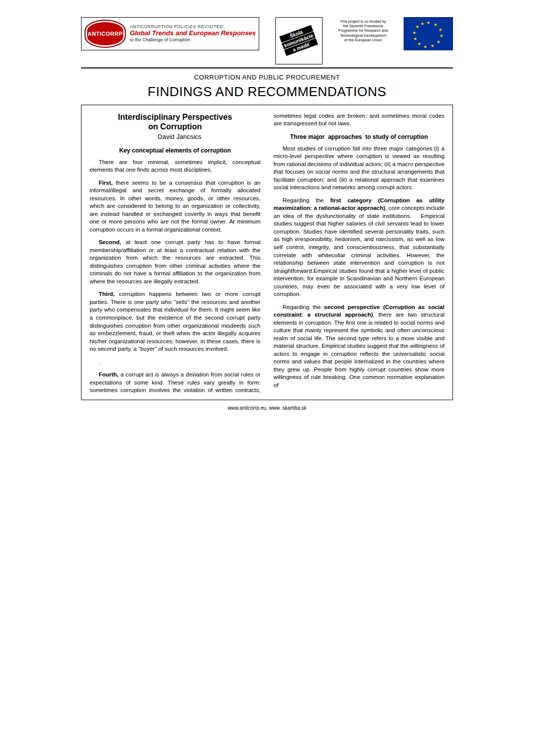ANTICORRP
Anticorruption Policies Revisited:
Global Trends and European Responses
to the Challenge of Corruption
Škola komunikácie a médií
This project is co-funded by
the Seventh Framework
Programme for Research and
Technological Development
of the European Union
★ ★ ★ ★ ★ ★ ★ ★ ★ ★ ★ ★
CORRUPTION AND PUBLIC PROCUREMENT
FINDINGS AND RECOMMENDATIONS
Interdisciplinary Perspectives
on Corruption
David Jancsics
Key conceptual elements of corruption
There are four minimal, sometimes implicit, conceptual elements that one finds across most disciplines.
First, there seems to be a consensus that corruption is an informal/illegal and secret exchange of formally allocated resources. In other words, money, goods, or other resources, which are considered to belong to an organization or collectivity, are instead handled or exchanged covertly in ways that benefit one or more persons who are not the formal owner. At minimum corruption occurs in a formal organizational context.
Second, at least one corrupt party has to have formal membership/affiliation or at least a contractual relation with the organization from which the resources are extracted. This distinguishes corruption from other criminal activities where the criminals do not have a formal affiliation to the organization from where the resources are illegally extracted.
Third, corruption happens between two or more corrupt parties. There is one party who “sells” the resources and another party who compensates that individual for them. It might seem like a commonplace, but the existence of the second corrupt party distinguishes corruption from other organizational misdeeds such as embezzlement, fraud, or theft when the actor illegally acquires his/her organizational resources; however, in these cases, there is no second party, a “buyer” of such resources involved.
.
Fourth, a corrupt act is always a deviation from social rules or expectations of some kind. These rules vary greatly in form: sometimes corruption involves the violation of written contracts; sometimes legal codes are broken; and sometimes moral codes are transgressed but not laws.
Three major approaches to study of corruption
Most studies of corruption fall into three major categories:(i) a micro-level perspective where corruption is viewed as resulting from rational decisions of individual actors; (ii) a macro perspective that focuses on social norms and the structural arrangements that facilitate corruption; and (iii) a relational approach that examines social interactions and networks among corrupt actors.
Regarding the first category (Corruption as utility maximization: a rational-actor approach), core concepts include an idea of the dysfunctionality of state institutions. Empirical studies suggest that higher salaries of civil servants lead to lower corruption. Studies have identified several personality traits, such as high irresponsibility, hedonism, and narcissism, as well as low self control, integrity, and conscientiousness, that substantially correlate with whitecollar criminal activities. However, the relationship between state intervention and corruption is not straightforward.Empirical studies found that a higher level of public intervention, for example in Scandinavian and Northern European countries, may even be associated with a very low level of corruption.
Regarding the second perspective (Corruption as social constraint: a structural approach), there are two structural elements in corruption. The first one is related to social norms and culture that mainly represent the symbolic and often unconscious realm of social life. The second type refers to a more visible and material structure. Empirical studies suggest that the willingness of actors to engage in corruption reflects the universalistic social norms and values that people internalized in the countries where they grew up. People from highly corrupt countries show more willingness of rule breaking. One common normative explanation of
www.anticorrp.eu, www. skamba.sk